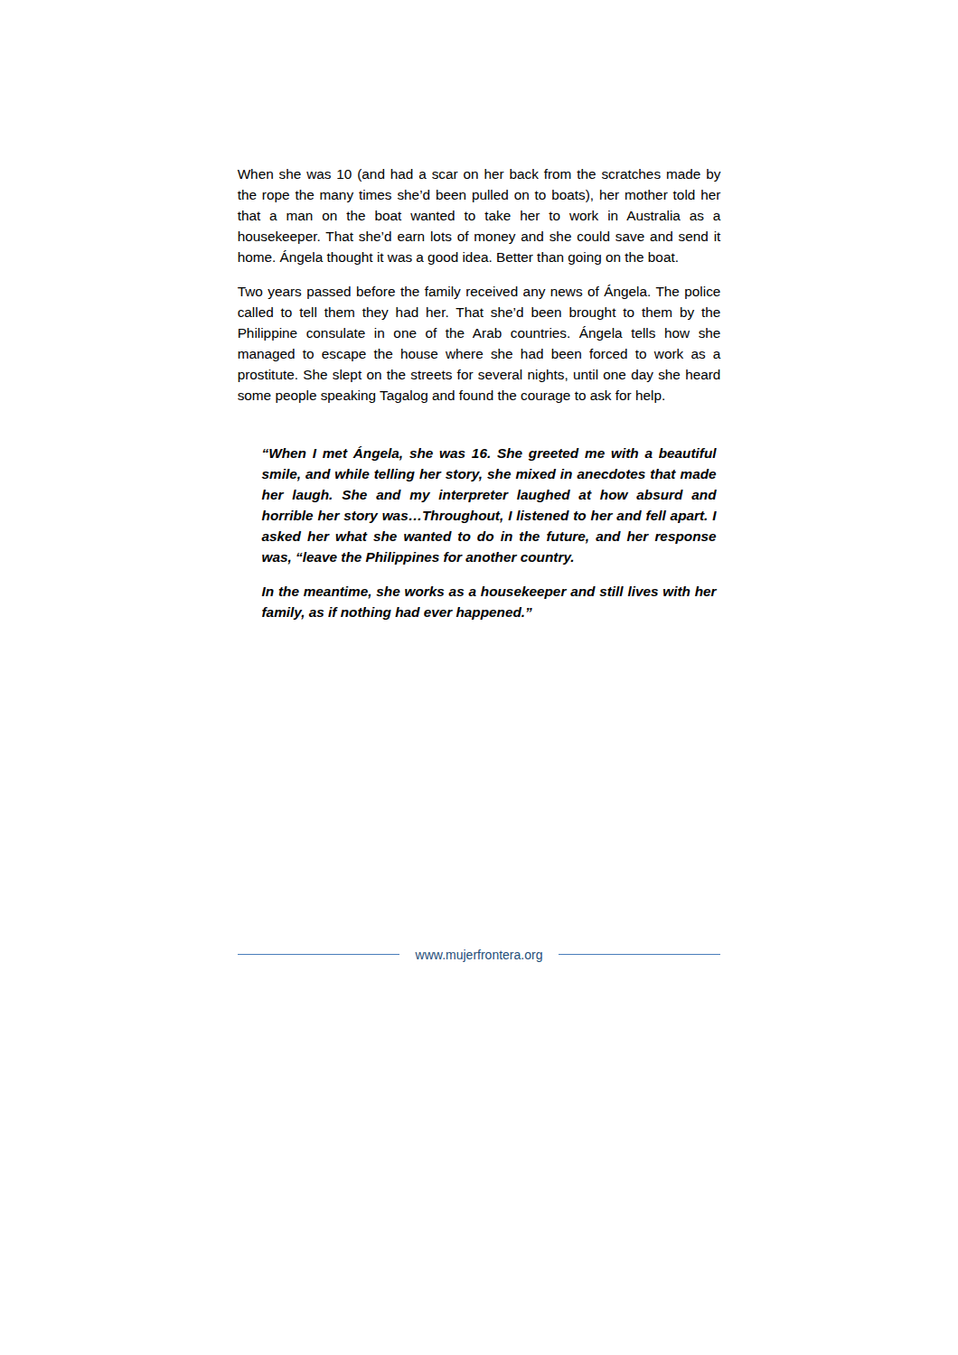When she was 10 (and had a scar on her back from the scratches made by the rope the many times she’d been pulled on to boats), her mother told her that a man on the boat wanted to take her to work in Australia as a housekeeper. That she’d earn lots of money and she could save and send it home. Ángela thought it was a good idea. Better than going on the boat.
Two years passed before the family received any news of Ángela. The police called to tell them they had her. That she’d been brought to them by the Philippine consulate in one of the Arab countries. Ángela tells how she managed to escape the house where she had been forced to work as a prostitute. She slept on the streets for several nights, until one day she heard some people speaking Tagalog and found the courage to ask for help.
“When I met Ángela, she was 16. She greeted me with a beautiful smile, and while telling her story, she mixed in anecdotes that made her laugh. She and my interpreter laughed at how absurd and horrible her story was…Throughout, I listened to her and fell apart. I asked her what she wanted to do in the future, and her response was, “leave the Philippines for another country.
In the meantime, she works as a housekeeper and still lives with her family, as if nothing had ever happened.”
www.mujerfrontera.org